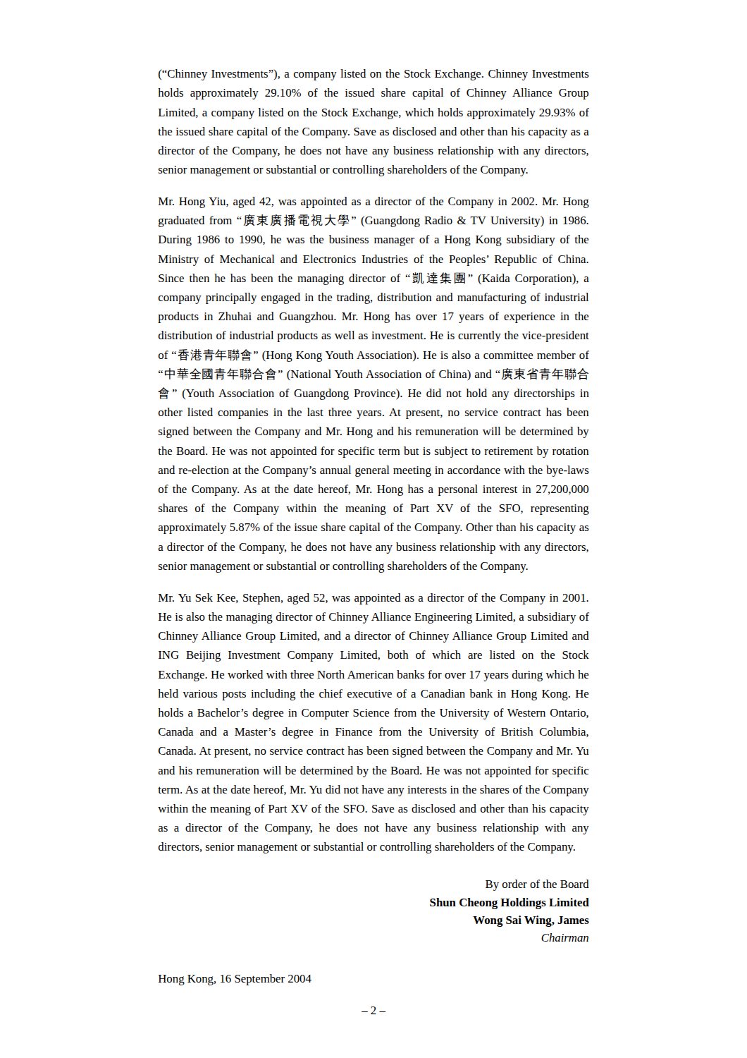(“Chinney Investments”), a company listed on the Stock Exchange. Chinney Investments holds approximately 29.10% of the issued share capital of Chinney Alliance Group Limited, a company listed on the Stock Exchange, which holds approximately 29.93% of the issued share capital of the Company. Save as disclosed and other than his capacity as a director of the Company, he does not have any business relationship with any directors, senior management or substantial or controlling shareholders of the Company.
Mr. Hong Yiu, aged 42, was appointed as a director of the Company in 2002. Mr. Hong graduated from “廣東廣播電視大學” (Guangdong Radio & TV University) in 1986. During 1986 to 1990, he was the business manager of a Hong Kong subsidiary of the Ministry of Mechanical and Electronics Industries of the Peoples’ Republic of China. Since then he has been the managing director of “凱達集團” (Kaida Corporation), a company principally engaged in the trading, distribution and manufacturing of industrial products in Zhuhai and Guangzhou. Mr. Hong has over 17 years of experience in the distribution of industrial products as well as investment. He is currently the vice-president of “香港青年聯會” (Hong Kong Youth Association). He is also a committee member of “中華全國青年聯合會” (National Youth Association of China) and “廣東省青年聯合會” (Youth Association of Guangdong Province). He did not hold any directorships in other listed companies in the last three years. At present, no service contract has been signed between the Company and Mr. Hong and his remuneration will be determined by the Board. He was not appointed for specific term but is subject to retirement by rotation and re-election at the Company’s annual general meeting in accordance with the bye-laws of the Company. As at the date hereof, Mr. Hong has a personal interest in 27,200,000 shares of the Company within the meaning of Part XV of the SFO, representing approximately 5.87% of the issue share capital of the Company. Other than his capacity as a director of the Company, he does not have any business relationship with any directors, senior management or substantial or controlling shareholders of the Company.
Mr. Yu Sek Kee, Stephen, aged 52, was appointed as a director of the Company in 2001. He is also the managing director of Chinney Alliance Engineering Limited, a subsidiary of Chinney Alliance Group Limited, and a director of Chinney Alliance Group Limited and ING Beijing Investment Company Limited, both of which are listed on the Stock Exchange. He worked with three North American banks for over 17 years during which he held various posts including the chief executive of a Canadian bank in Hong Kong. He holds a Bachelor’s degree in Computer Science from the University of Western Ontario, Canada and a Master’s degree in Finance from the University of British Columbia, Canada. At present, no service contract has been signed between the Company and Mr. Yu and his remuneration will be determined by the Board. He was not appointed for specific term. As at the date hereof, Mr. Yu did not have any interests in the shares of the Company within the meaning of Part XV of the SFO. Save as disclosed and other than his capacity as a director of the Company, he does not have any business relationship with any directors, senior management or substantial or controlling shareholders of the Company.
By order of the Board Shun Cheong Holdings Limited Wong Sai Wing, James Chairman
Hong Kong, 16 September 2004
– 2 –